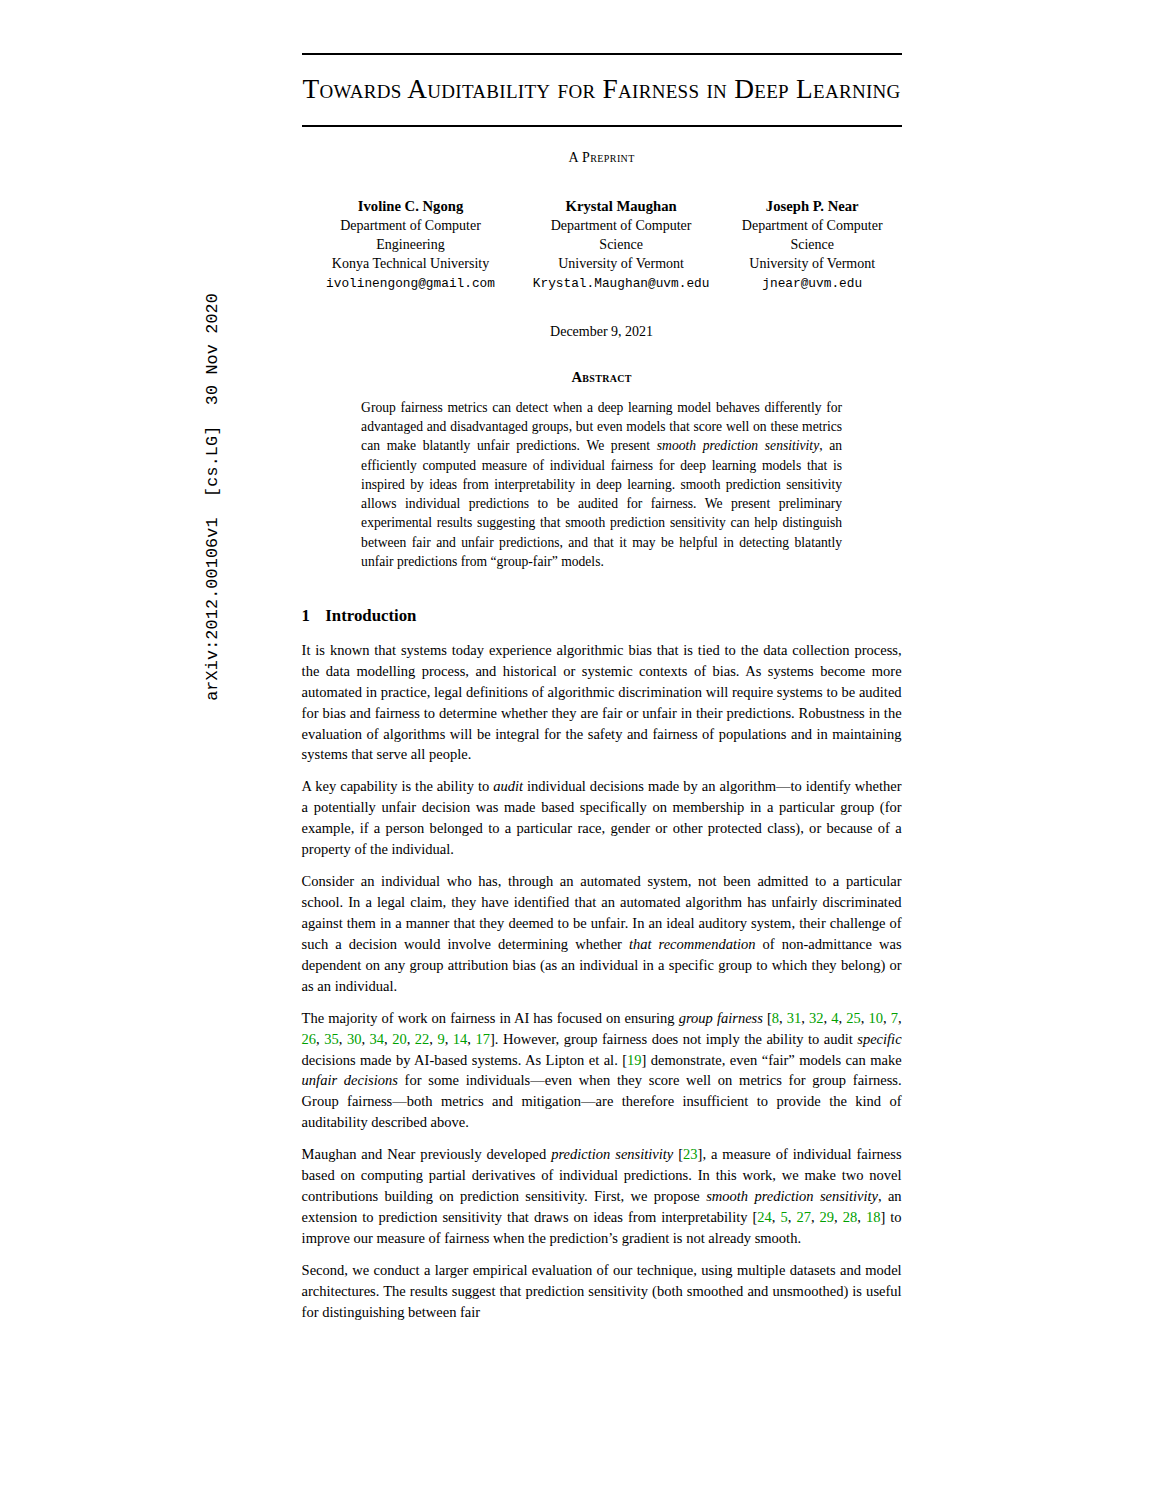arXiv:2012.00106v1 [cs.LG] 30 Nov 2020
Towards Auditability for Fairness in Deep Learning
A Preprint
| Ivoline C. Ngong Department of Computer Engineering Konya Technical University ivolinengong@gmail.com | Krystal Maughan Department of Computer Science University of Vermont Krystal.Maughan@uvm.edu | Joseph P. Near Department of Computer Science University of Vermont jnear@uvm.edu |
December 9, 2021
Abstract
Group fairness metrics can detect when a deep learning model behaves differently for advantaged and disadvantaged groups, but even models that score well on these metrics can make blatantly unfair predictions. We present smooth prediction sensitivity, an efficiently computed measure of individual fairness for deep learning models that is inspired by ideas from interpretability in deep learning. smooth prediction sensitivity allows individual predictions to be audited for fairness. We present preliminary experimental results suggesting that smooth prediction sensitivity can help distinguish between fair and unfair predictions, and that it may be helpful in detecting blatantly unfair predictions from “group-fair” models.
1 Introduction
It is known that systems today experience algorithmic bias that is tied to the data collection process, the data modelling process, and historical or systemic contexts of bias. As systems become more automated in practice, legal definitions of algorithmic discrimination will require systems to be audited for bias and fairness to determine whether they are fair or unfair in their predictions. Robustness in the evaluation of algorithms will be integral for the safety and fairness of populations and in maintaining systems that serve all people.
A key capability is the ability to audit individual decisions made by an algorithm—to identify whether a potentially unfair decision was made based specifically on membership in a particular group (for example, if a person belonged to a particular race, gender or other protected class), or because of a property of the individual.
Consider an individual who has, through an automated system, not been admitted to a particular school. In a legal claim, they have identified that an automated algorithm has unfairly discriminated against them in a manner that they deemed to be unfair. In an ideal auditory system, their challenge of such a decision would involve determining whether that recommendation of non-admittance was dependent on any group attribution bias (as an individual in a specific group to which they belong) or as an individual.
The majority of work on fairness in AI has focused on ensuring group fairness [8, 31, 32, 4, 25, 10, 7, 26, 35, 30, 34, 20, 22, 9, 14, 17]. However, group fairness does not imply the ability to audit specific decisions made by AI-based systems. As Lipton et al. [19] demonstrate, even “fair” models can make unfair decisions for some individuals—even when they score well on metrics for group fairness. Group fairness—both metrics and mitigation—are therefore insufficient to provide the kind of auditability described above.
Maughan and Near previously developed prediction sensitivity [23], a measure of individual fairness based on computing partial derivatives of individual predictions. In this work, we make two novel contributions building on prediction sensitivity. First, we propose smooth prediction sensitivity, an extension to prediction sensitivity that draws on ideas from interpretability [24, 5, 27, 29, 28, 18] to improve our measure of fairness when the prediction’s gradient is not already smooth.
Second, we conduct a larger empirical evaluation of our technique, using multiple datasets and model architectures. The results suggest that prediction sensitivity (both smoothed and unsmoothed) is useful for distinguishing between fair